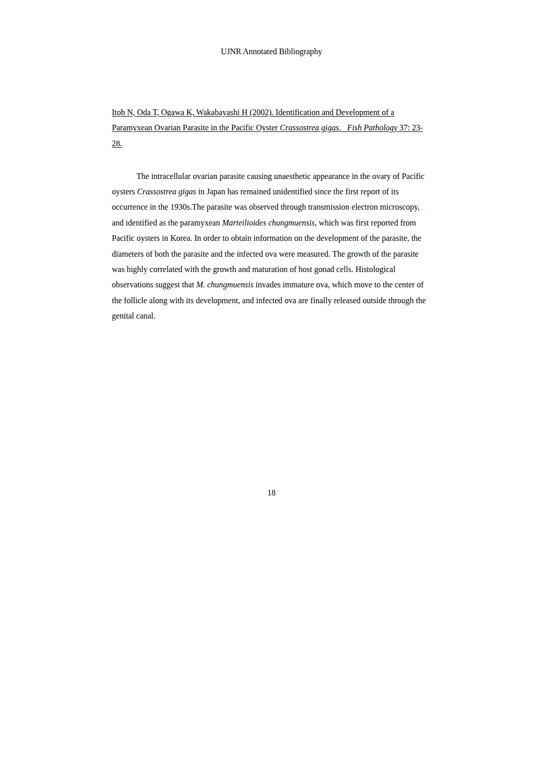UJNR Annotated Bibliography
Itoh N, Oda T, Ogawa K, Wakabayashi H (2002). Identification and Development of a Paramyxean Ovarian Parasite in the Pacific Oyster Crassostrea gigas. Fish Pathology 37: 23-28.
The intracellular ovarian parasite causing unaesthetic appearance in the ovary of Pacific oysters Crassostrea gigas in Japan has remained unidentified since the first report of its occurrence in the 1930s.The parasite was observed through transmission electron microscopy, and identified as the paramyxean Marteilioides chungmuensis, which was first reported from Pacific oysters in Korea. In order to obtain information on the development of the parasite, the diameters of both the parasite and the infected ova were measured. The growth of the parasite was highly correlated with the growth and maturation of host gonad cells. Histological observations suggest that M. chungmuensis invades immature ova, which move to the center of the follicle along with its development, and infected ova are finally released outside through the genital canal.
18